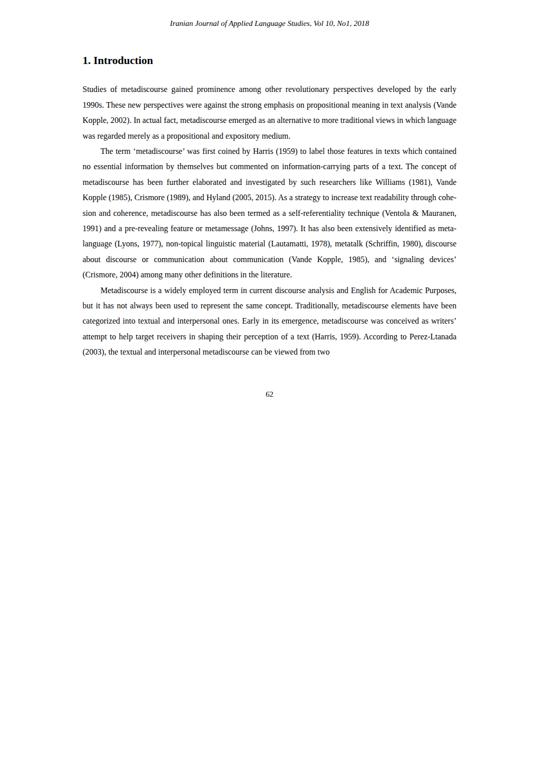Iranian Journal of Applied Language Studies, Vol 10, No1, 2018
1. Introduction
Studies of metadiscourse gained prominence among other revolutionary perspectives developed by the early 1990s. These new perspectives were against the strong emphasis on propositional meaning in text analysis (Vande Kopple, 2002). In actual fact, metadiscourse emerged as an alternative to more traditional views in which language was regarded merely as a propositional and expository medium.
The term ‘metadiscourse’ was first coined by Harris (1959) to label those features in texts which contained no essential information by themselves but commented on information-carrying parts of a text. The concept of metadiscourse has been further elaborated and investigated by such researchers like Williams (1981), Vande Kopple (1985), Crismore (1989), and Hyland (2005, 2015). As a strategy to increase text readability through cohesion and coherence, metadiscourse has also been termed as a self-referentiality technique (Ventola & Mauranen, 1991) and a pre-revealing feature or metamessage (Johns, 1997). It has also been extensively identified as metalanguage (Lyons, 1977), non-topical linguistic material (Lautamatti, 1978), metatalk (Schriffin, 1980), discourse about discourse or communication about communication (Vande Kopple, 1985), and ‘signaling devices’ (Crismore, 2004) among many other definitions in the literature.
Metadiscourse is a widely employed term in current discourse analysis and English for Academic Purposes, but it has not always been used to represent the same concept. Traditionally, metadiscourse elements have been categorized into textual and interpersonal ones. Early in its emergence, metadiscourse was conceived as writers’ attempt to help target receivers in shaping their perception of a text (Harris, 1959). According to Perez-Ltanada (2003), the textual and interpersonal metadiscourse can be viewed from two
62